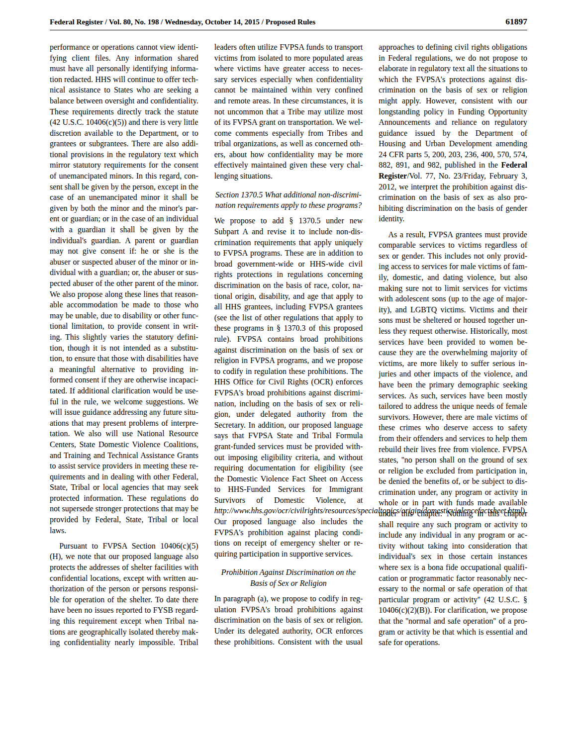Federal Register / Vol. 80, No. 198 / Wednesday, October 14, 2015 / Proposed Rules 61897
performance or operations cannot view identifying client files. Any information shared must have all personally identifying information redacted. HHS will continue to offer technical assistance to States who are seeking a balance between oversight and confidentiality. These requirements directly track the statute (42 U.S.C. 10406(c)(5)) and there is very little discretion available to the Department, or to grantees or subgrantees. There are also additional provisions in the regulatory text which mirror statutory requirements for the consent of unemancipated minors. In this regard, consent shall be given by the person, except in the case of an unemancipated minor it shall be given by both the minor and the minor's parent or guardian; or in the case of an individual with a guardian it shall be given by the individual's guardian. A parent or guardian may not give consent if: he or she is the abuser or suspected abuser of the minor or individual with a guardian; or, the abuser or suspected abuser of the other parent of the minor. We also propose along these lines that reasonable accommodation be made to those who may be unable, due to disability or other functional limitation, to provide consent in writing. This slightly varies the statutory definition, though it is not intended as a substitution, to ensure that those with disabilities have a meaningful alternative to providing informed consent if they are otherwise incapacitated. If additional clarification would be useful in the rule, we welcome suggestions. We will issue guidance addressing any future situations that may present problems of interpretation. We also will use National Resource Centers, State Domestic Violence Coalitions, and Training and Technical Assistance Grants to assist service providers in meeting these requirements and in dealing with other Federal, State, Tribal or local agencies that may seek protected information. These regulations do not supersede stronger protections that may be provided by Federal, State, Tribal or local laws.
Pursuant to FVPSA Section 10406(c)(5)(H), we note that our proposed language also protects the addresses of shelter facilities with confidential locations, except with written authorization of the person or persons responsible for operation of the shelter. To date there have been no issues reported to FYSB regarding this requirement except when Tribal nations are geographically isolated thereby making confidentiality nearly impossible. Tribal leaders often utilize FVPSA funds to transport victims from isolated to more populated areas where victims have greater access to necessary services especially when confidentiality cannot be maintained within very confined and remote areas. In these circumstances, it is not uncommon that a Tribe may utilize most of its FVPSA grant on transportation. We welcome comments especially from Tribes and tribal organizations, as well as concerned others, about how confidentiality may be more effectively maintained given these very challenging situations.
Section 1370.5 What additional non-discrimination requirements apply to these programs?
We propose to add § 1370.5 under new Subpart A and revise it to include non-discrimination requirements that apply uniquely to FVPSA programs. These are in addition to broad government-wide or HHS-wide civil rights protections in regulations concerning discrimination on the basis of race, color, national origin, disability, and age that apply to all HHS grantees, including FVPSA grantees (see the list of other regulations that apply to these programs in § 1370.3 of this proposed rule). FVPSA contains broad prohibitions against discrimination on the basis of sex or religion in FVPSA programs, and we propose to codify in regulation these prohibitions. The HHS Office for Civil Rights (OCR) enforces FVPSA's broad prohibitions against discrimination, including on the basis of sex or religion, under delegated authority from the Secretary. In addition, our proposed language says that FVPSA State and Tribal Formula grant-funded services must be provided without imposing eligibility criteria, and without requiring documentation for eligibility (see the Domestic Violence Fact Sheet on Access to HHS-Funded Services for Immigrant Survivors of Domestic Violence, at http://www.hhs.gov/ocr/civilrights/resources/specialtopics/origin/domesticviolencefactsheet.html). Our proposed language also includes the FVPSA's prohibition against placing conditions on receipt of emergency shelter or requiring participation in supportive services.
Prohibition Against Discrimination on the Basis of Sex or Religion
In paragraph (a), we propose to codify in regulation FVPSA's broad prohibitions against discrimination on the basis of sex or religion. Under its delegated authority, OCR enforces these prohibitions. Consistent with the usual approaches to defining civil rights obligations in Federal regulations, we do not propose to elaborate in regulatory text all the situations to which the FVPSA's protections against discrimination on the basis of sex or religion might apply. However, consistent with our longstanding policy in Funding Opportunity Announcements and reliance on regulatory guidance issued by the Department of Housing and Urban Development amending 24 CFR parts 5, 200, 203, 236, 400, 570, 574, 882, 891, and 982, published in the Federal Register/Vol. 77, No. 23/Friday, February 3, 2012, we interpret the prohibition against discrimination on the basis of sex as also prohibiting discrimination on the basis of gender identity.
As a result, FVPSA grantees must provide comparable services to victims regardless of sex or gender. This includes not only providing access to services for male victims of family, domestic, and dating violence, but also making sure not to limit services for victims with adolescent sons (up to the age of majority), and LGBTQ victims. Victims and their sons must be sheltered or housed together unless they request otherwise. Historically, most services have been provided to women because they are the overwhelming majority of victims, are more likely to suffer serious injuries and other impacts of the violence, and have been the primary demographic seeking services. As such, services have been mostly tailored to address the unique needs of female survivors. However, there are male victims of these crimes who deserve access to safety from their offenders and services to help them rebuild their lives free from violence. FVPSA states, ''no person shall on the ground of sex or religion be excluded from participation in, be denied the benefits of, or be subject to discrimination under, any program or activity in whole or in part with funds made available under this chapter. Nothing in this chapter shall require any such program or activity to include any individual in any program or activity without taking into consideration that individual's sex in those certain instances where sex is a bona fide occupational qualification or programmatic factor reasonably necessary to the normal or safe operation of that particular program or activity'' (42 U.S.C. § 10406(c)(2)(B)). For clarification, we propose that the ''normal and safe operation'' of a program or activity be that which is essential and safe for operations.